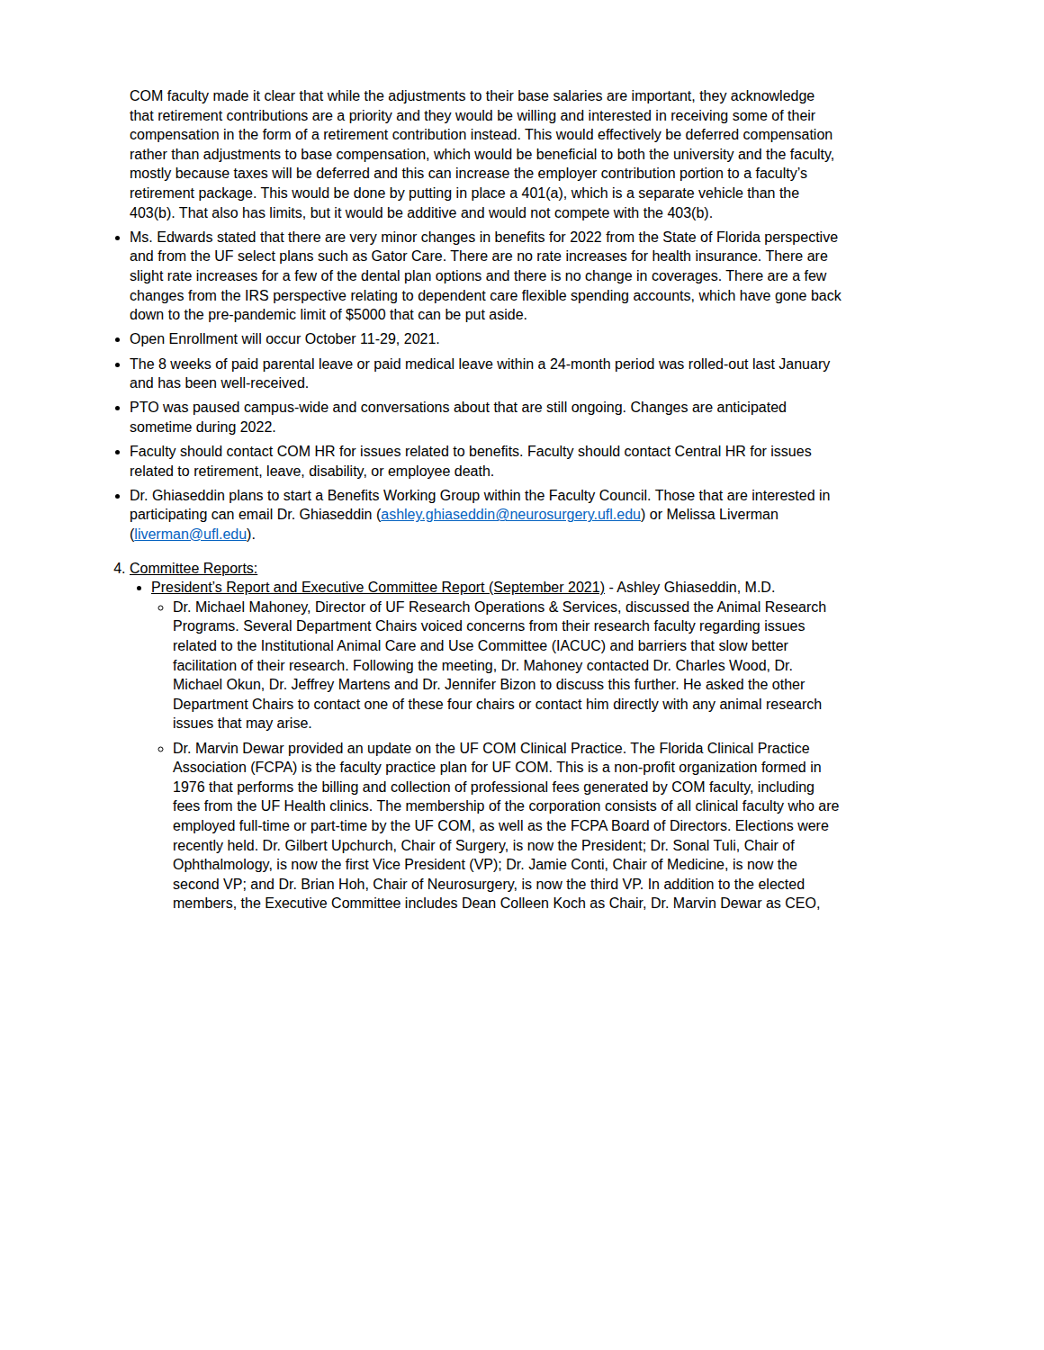COM faculty made it clear that while the adjustments to their base salaries are important, they acknowledge that retirement contributions are a priority and they would be willing and interested in receiving some of their compensation in the form of a retirement contribution instead. This would effectively be deferred compensation rather than adjustments to base compensation, which would be beneficial to both the university and the faculty, mostly because taxes will be deferred and this can increase the employer contribution portion to a faculty’s retirement package. This would be done by putting in place a 401(a), which is a separate vehicle than the 403(b). That also has limits, but it would be additive and would not compete with the 403(b).
Ms. Edwards stated that there are very minor changes in benefits for 2022 from the State of Florida perspective and from the UF select plans such as Gator Care. There are no rate increases for health insurance. There are slight rate increases for a few of the dental plan options and there is no change in coverages. There are a few changes from the IRS perspective relating to dependent care flexible spending accounts, which have gone back down to the pre-pandemic limit of $5000 that can be put aside.
Open Enrollment will occur October 11-29, 2021.
The 8 weeks of paid parental leave or paid medical leave within a 24-month period was rolled-out last January and has been well-received.
PTO was paused campus-wide and conversations about that are still ongoing. Changes are anticipated sometime during 2022.
Faculty should contact COM HR for issues related to benefits. Faculty should contact Central HR for issues related to retirement, leave, disability, or employee death.
Dr. Ghiaseddin plans to start a Benefits Working Group within the Faculty Council. Those that are interested in participating can email Dr. Ghiaseddin (ashley.ghiaseddin@neurosurgery.ufl.edu) or Melissa Liverman (liverman@ufl.edu).
Committee Reports:
President’s Report and Executive Committee Report (September 2021) - Ashley Ghiaseddin, M.D.
Dr. Michael Mahoney, Director of UF Research Operations & Services, discussed the Animal Research Programs. Several Department Chairs voiced concerns from their research faculty regarding issues related to the Institutional Animal Care and Use Committee (IACUC) and barriers that slow better facilitation of their research. Following the meeting, Dr. Mahoney contacted Dr. Charles Wood, Dr. Michael Okun, Dr. Jeffrey Martens and Dr. Jennifer Bizon to discuss this further. He asked the other Department Chairs to contact one of these four chairs or contact him directly with any animal research issues that may arise.
Dr. Marvin Dewar provided an update on the UF COM Clinical Practice. The Florida Clinical Practice Association (FCPA) is the faculty practice plan for UF COM. This is a non-profit organization formed in 1976 that performs the billing and collection of professional fees generated by COM faculty, including fees from the UF Health clinics. The membership of the corporation consists of all clinical faculty who are employed full-time or part-time by the UF COM, as well as the FCPA Board of Directors. Elections were recently held. Dr. Gilbert Upchurch, Chair of Surgery, is now the President; Dr. Sonal Tuli, Chair of Ophthalmology, is now the first Vice President (VP); Dr. Jamie Conti, Chair of Medicine, is now the second VP; and Dr. Brian Hoh, Chair of Neurosurgery, is now the third VP. In addition to the elected members, the Executive Committee includes Dean Colleen Koch as Chair, Dr. Marvin Dewar as CEO,